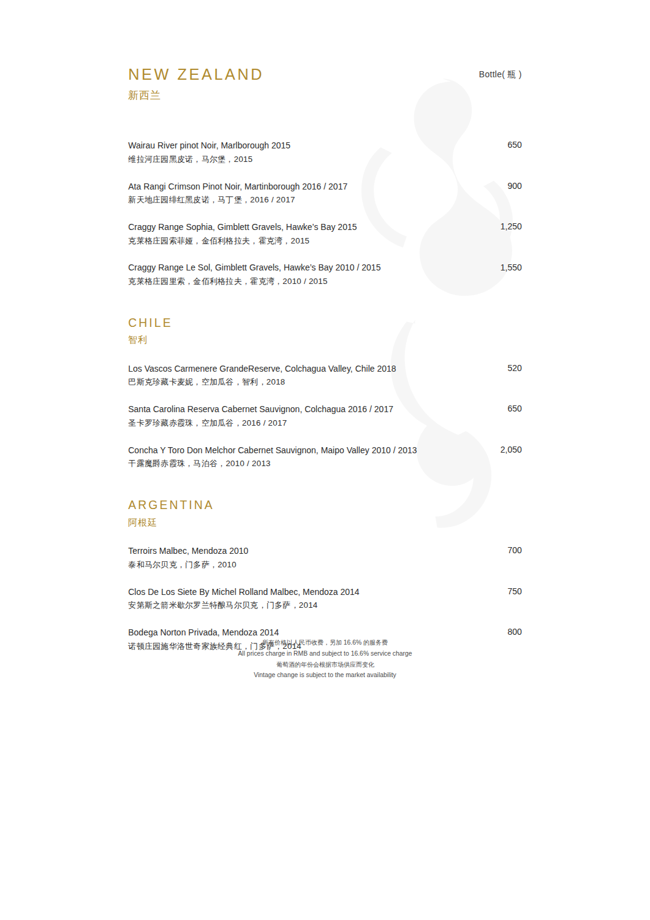New Zealand新西兰
Bottle( 瓶 )
Wairau River pinot Noir, Marlborough 2015 维拉河庄园黑皮诺，马尔堡，2015
650
Ata Rangi Crimson Pinot Noir, Martinborough 2016 / 2017 新天地庄园绯红黑皮诺，马丁堡，2016 / 2017
900
Craggy Range Sophia, Gimblett Gravels, Hawke’s Bay 2015 克莱格庄园索菲娅，金佰利格拉夫，霍克湾，2015
1,250
Craggy Range Le Sol, Gimblett Gravels, Hawke’s Bay 2010 / 2015 克莱格庄园里索，金佰利格拉夫，霍克湾，2010 / 2015
1,550
Chile智利
Los Vascos Carmenere GrandeReserve, Colchagua Valley, Chile 2018 巴斯克珍藏卡麦妮，空加瓜谷，智利，2018
520
Santa Carolina Reserva Cabernet Sauvignon, Colchagua 2016 / 2017 圣卡罗珍藏赤霞珠，空加瓜谷，2016 / 2017
650
Concha Y Toro Don Melchor Cabernet Sauvignon, Maipo Valley 2010 / 2013 干露魔爵赤霞珠，马泊谷，2010 / 2013
2,050
Argentina阿根廷
Terroirs Malbec, Mendoza 2010 泰和马尔贝克，门多萨，2010
700
Clos De Los Siete By Michel Rolland Malbec, Mendoza 2014 安第斯之箭米歇尔罗兰特酿马尔贝克，门多萨，2014
750
Bodega Norton Privada, Mendoza 2014 诺顿庄园施华洛世奇家族经典红，门多萨，2014
800
所有价格以人民币收费，另加 16.6% 的服务费
All prices charge in RMB and subject to 16.6% service charge
葡萄酒的年份会根据市场供应而变化
Vintage change is subject to the market availability